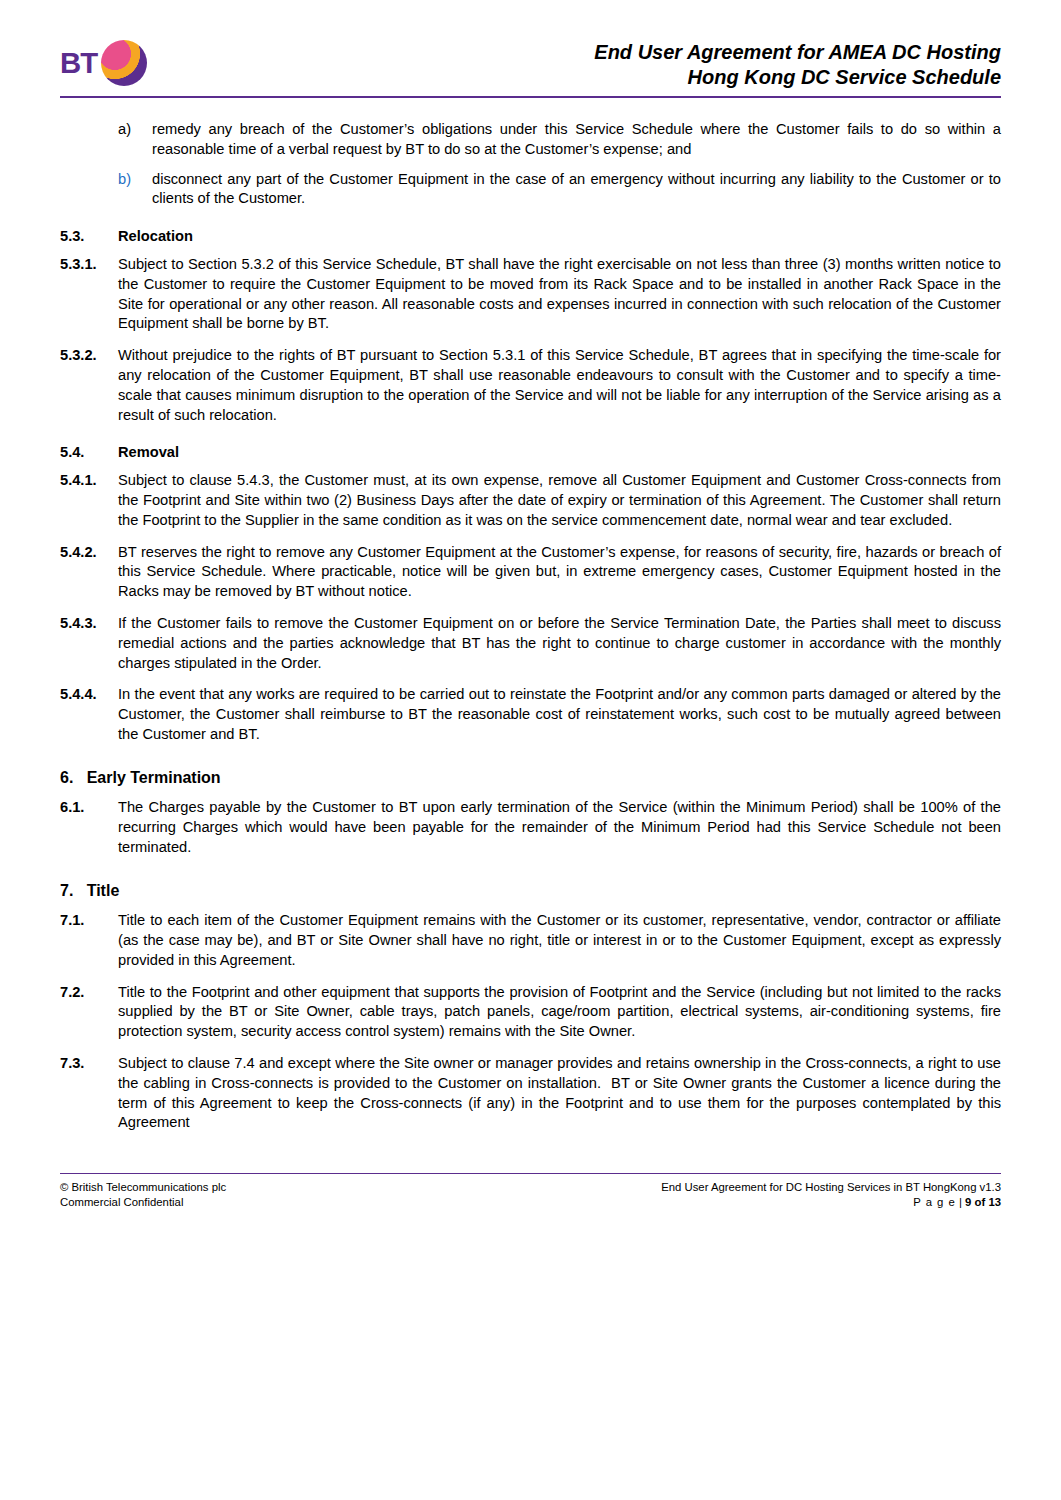BT
End User Agreement for AMEA DC Hosting
Hong Kong DC Service Schedule
a) remedy any breach of the Customer’s obligations under this Service Schedule where the Customer fails to do so within a reasonable time of a verbal request by BT to do so at the Customer’s expense; and
b) disconnect any part of the Customer Equipment in the case of an emergency without incurring any liability to the Customer or to clients of the Customer.
5.3. Relocation
5.3.1. Subject to Section 5.3.2 of this Service Schedule, BT shall have the right exercisable on not less than three (3) months written notice to the Customer to require the Customer Equipment to be moved from its Rack Space and to be installed in another Rack Space in the Site for operational or any other reason. All reasonable costs and expenses incurred in connection with such relocation of the Customer Equipment shall be borne by BT.
5.3.2. Without prejudice to the rights of BT pursuant to Section 5.3.1 of this Service Schedule, BT agrees that in specifying the time-scale for any relocation of the Customer Equipment, BT shall use reasonable endeavours to consult with the Customer and to specify a time-scale that causes minimum disruption to the operation of the Service and will not be liable for any interruption of the Service arising as a result of such relocation.
5.4. Removal
5.4.1. Subject to clause 5.4.3, the Customer must, at its own expense, remove all Customer Equipment and Customer Cross-connects from the Footprint and Site within two (2) Business Days after the date of expiry or termination of this Agreement. The Customer shall return the Footprint to the Supplier in the same condition as it was on the service commencement date, normal wear and tear excluded.
5.4.2. BT reserves the right to remove any Customer Equipment at the Customer’s expense, for reasons of security, fire, hazards or breach of this Service Schedule. Where practicable, notice will be given but, in extreme emergency cases, Customer Equipment hosted in the Racks may be removed by BT without notice.
5.4.3. If the Customer fails to remove the Customer Equipment on or before the Service Termination Date, the Parties shall meet to discuss remedial actions and the parties acknowledge that BT has the right to continue to charge customer in accordance with the monthly charges stipulated in the Order.
5.4.4. In the event that any works are required to be carried out to reinstate the Footprint and/or any common parts damaged or altered by the Customer, the Customer shall reimburse to BT the reasonable cost of reinstatement works, such cost to be mutually agreed between the Customer and BT.
6. Early Termination
6.1. The Charges payable by the Customer to BT upon early termination of the Service (within the Minimum Period) shall be 100% of the recurring Charges which would have been payable for the remainder of the Minimum Period had this Service Schedule not been terminated.
7. Title
7.1. Title to each item of the Customer Equipment remains with the Customer or its customer, representative, vendor, contractor or affiliate (as the case may be), and BT or Site Owner shall have no right, title or interest in or to the Customer Equipment, except as expressly provided in this Agreement.
7.2. Title to the Footprint and other equipment that supports the provision of Footprint and the Service (including but not limited to the racks supplied by the BT or Site Owner, cable trays, patch panels, cage/room partition, electrical systems, air-conditioning systems, fire protection system, security access control system) remains with the Site Owner.
7.3. Subject to clause 7.4 and except where the Site owner or manager provides and retains ownership in the Cross-connects, a right to use the cabling in Cross-connects is provided to the Customer on installation. BT or Site Owner grants the Customer a licence during the term of this Agreement to keep the Cross-connects (if any) in the Footprint and to use them for the purposes contemplated by this Agreement
© British Telecommunications plc
Commercial Confidential
End User Agreement for DC Hosting Services in BT HongKong v1.3
P a g e | 9 of 13